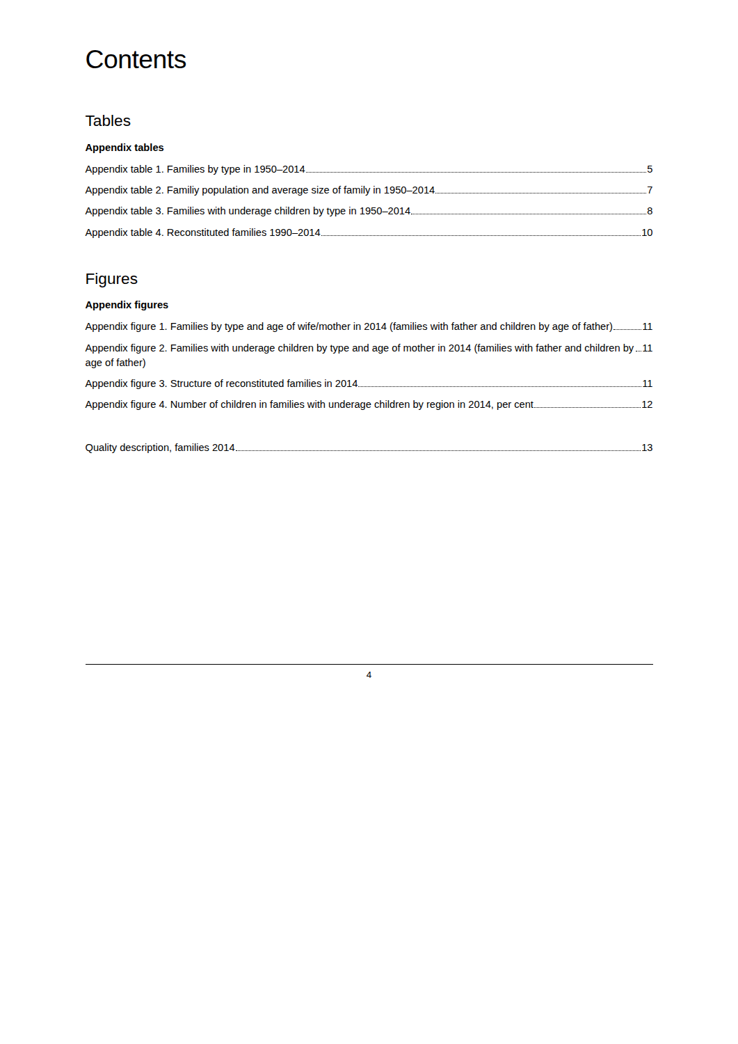Contents
Tables
Appendix tables
Appendix table 1. Families by type in 1950–2014 5
Appendix table 2. Familiy population and average size of family in 1950–2014 7
Appendix table 3. Families with underage children by type in 1950–2014 8
Appendix table 4. Reconstituted families 1990–2014 10
Figures
Appendix figures
Appendix figure 1. Families by type and age of wife/mother in 2014 (families with father and children by age of father) 11
Appendix figure 2. Families with underage children by type and age of mother in 2014 (families with father and children by age of father) 11
Appendix figure 3. Structure of reconstituted families in 2014 11
Appendix figure 4. Number of children in families with underage children by region in 2014, per cent 12
Quality description, families 2014 13
4